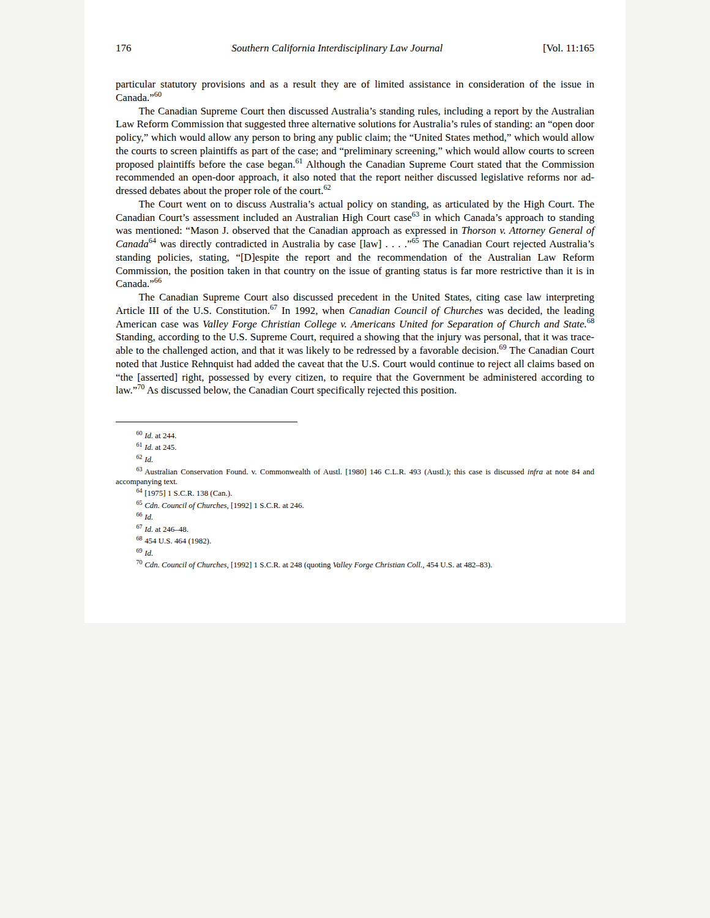176 Southern California Interdisciplinary Law Journal [Vol. 11:165
particular statutory provisions and as a result they are of limited assistance in consideration of the issue in Canada.”60
The Canadian Supreme Court then discussed Australia’s standing rules, including a report by the Australian Law Reform Commission that suggested three alternative solutions for Australia’s rules of standing: an “open door policy,” which would allow any person to bring any public claim; the “United States method,” which would allow the courts to screen plaintiffs as part of the case; and “preliminary screening,” which would allow courts to screen proposed plaintiffs before the case began.61 Although the Canadian Supreme Court stated that the Commission recommended an open-door approach, it also noted that the report neither discussed legislative reforms nor addressed debates about the proper role of the court.62
The Court went on to discuss Australia’s actual policy on standing, as articulated by the High Court. The Canadian Court’s assessment included an Australian High Court case63 in which Canada’s approach to standing was mentioned: “Mason J. observed that the Canadian approach as expressed in Thorson v. Attorney General of Canada64 was directly contradicted in Australia by case [law] . . . .”65 The Canadian Court rejected Australia’s standing policies, stating, “[D]espite the report and the recommendation of the Australian Law Reform Commission, the position taken in that country on the issue of granting status is far more restrictive than it is in Canada.”66
The Canadian Supreme Court also discussed precedent in the United States, citing case law interpreting Article III of the U.S. Constitution.67 In 1992, when Canadian Council of Churches was decided, the leading American case was Valley Forge Christian College v. Americans United for Separation of Church and State.68 Standing, according to the U.S. Supreme Court, required a showing that the injury was personal, that it was traceable to the challenged action, and that it was likely to be redressed by a favorable decision.69 The Canadian Court noted that Justice Rehnquist had added the caveat that the U.S. Court would continue to reject all claims based on “the [asserted] right, possessed by every citizen, to require that the Government be administered according to law.”70 As discussed below, the Canadian Court specifically rejected this position.
Id. at 244.
Id. at 245.
Id.
Australian Conservation Found. v. Commonwealth of Austl. [1980] 146 C.L.R. 493 (Austl.); this case is discussed infra at note 84 and accompanying text.
[1975] 1 S.C.R. 138 (Can.).
Cdn. Council of Churches, [1992] 1 S.C.R. at 246.
Id.
Id. at 246–48.
454 U.S. 464 (1982).
Id.
Cdn. Council of Churches, [1992] 1 S.C.R. at 248 (quoting Valley Forge Christian Coll., 454 U.S. at 482–83).